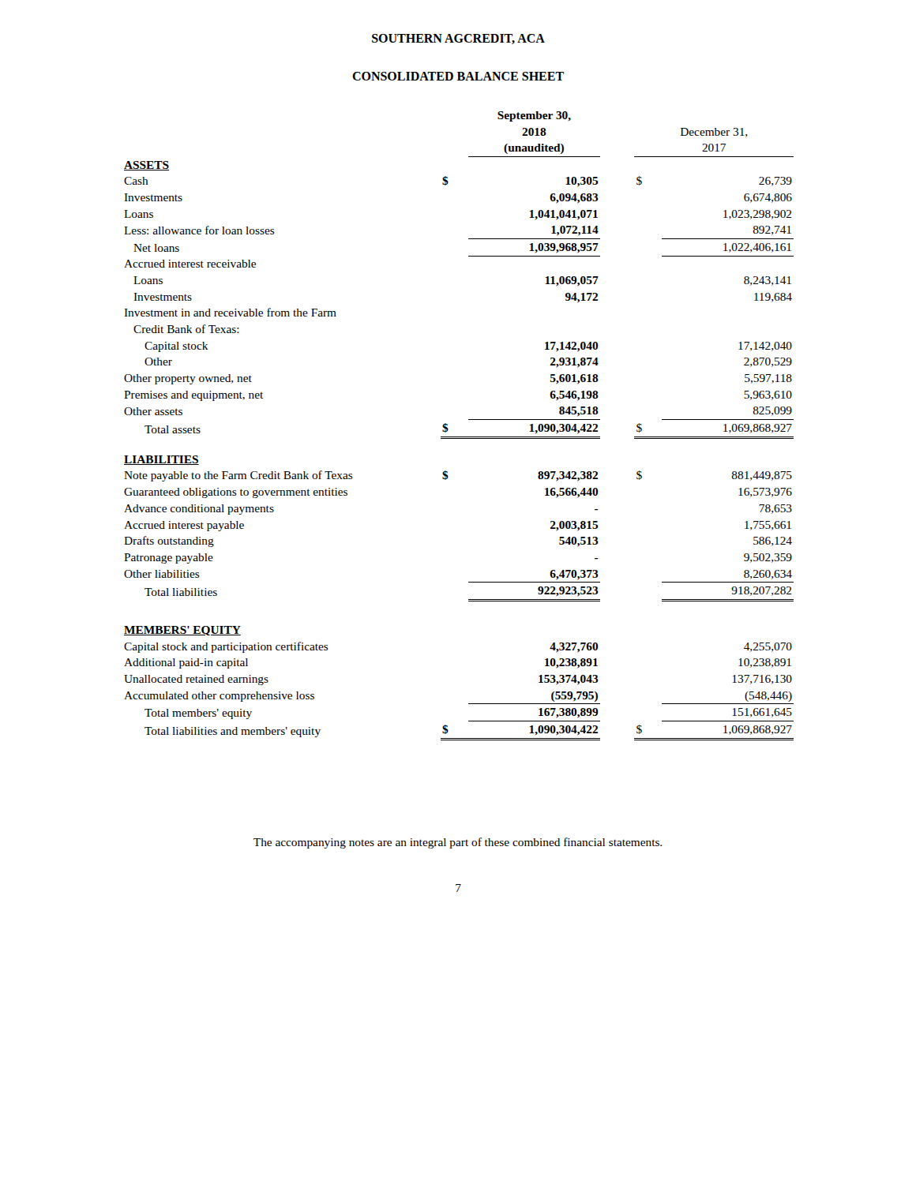SOUTHERN AGCREDIT, ACA
CONSOLIDATED BALANCE SHEET
| | | September 30, | | | |
| | | 2018 | | December 31, |
| | | (unaudited) | | 2017 |
| ASSETS | | | | | |
| Cash | $ | 10,305 | | $ | 26,739 |
| Investments | | 6,094,683 | | | 6,674,806 |
| Loans | | 1,041,041,071 | | | 1,023,298,902 |
| Less: allowance for loan losses | | 1,072,114 | | | 892,741 |
| Net loans | | 1,039,968,957 | | | 1,022,406,161 |
| Accrued interest receivable | | | | | |
| Loans | | 11,069,057 | | | 8,243,141 |
| Investments | | 94,172 | | | 119,684 |
| Investment in and receivable from the Farm | | | | | |
| Credit Bank of Texas: | | | | | |
| Capital stock | | 17,142,040 | | | 17,142,040 |
| Other | | 2,931,874 | | | 2,870,529 |
| Other property owned, net | | 5,601,618 | | | 5,597,118 |
| Premises and equipment, net | | 6,546,198 | | | 5,963,610 |
| Other assets | | 845,518 | | | 825,099 |
| Total assets | $ | 1,090,304,422 | | $ | 1,069,868,927 |
| LIABILITIES | | | | | |
| Note payable to the Farm Credit Bank of Texas | $ | 897,342,382 | | $ | 881,449,875 |
| Guaranteed obligations to government entities | | 16,566,440 | | | 16,573,976 |
| Advance conditional payments | | - | | | 78,653 |
| Accrued interest payable | | 2,003,815 | | | 1,755,661 |
| Drafts outstanding | | 540,513 | | | 586,124 |
| Patronage payable | | - | | | 9,502,359 |
| Other liabilities | | 6,470,373 | | | 8,260,634 |
| Total liabilities | | 922,923,523 | | | 918,207,282 |
| MEMBERS' EQUITY | | | | | |
| Capital stock and participation certificates | | 4,327,760 | | | 4,255,070 |
| Additional paid-in capital | | 10,238,891 | | | 10,238,891 |
| Unallocated retained earnings | | 153,374,043 | | | 137,716,130 |
| Accumulated other comprehensive loss | | (559,795) | | | (548,446) |
| Total members' equity | | 167,380,899 | | | 151,661,645 |
| Total liabilities and members' equity | $ | 1,090,304,422 | | $ | 1,069,868,927 |
The accompanying notes are an integral part of these combined financial statements.
7